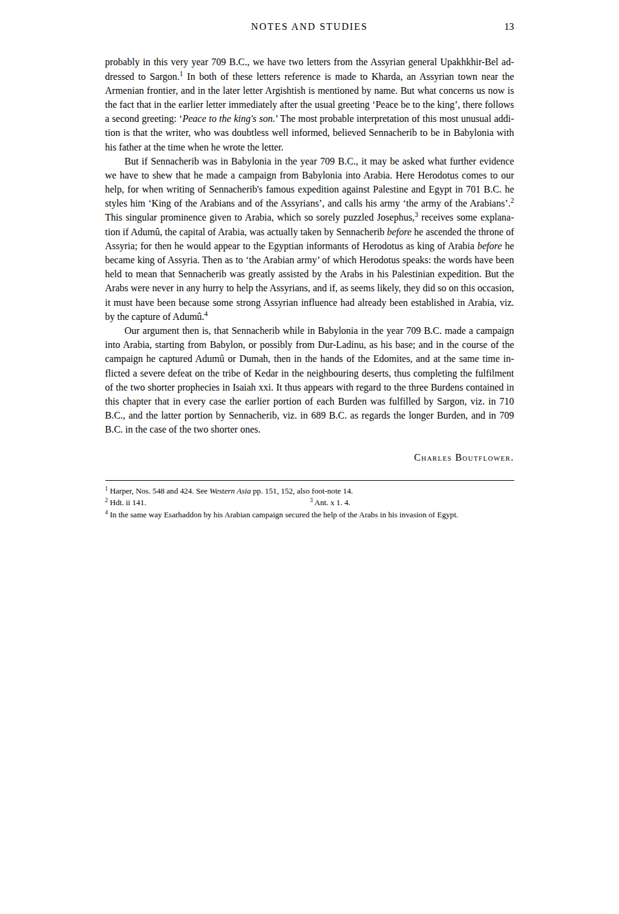NOTES AND STUDIES 13
probably in this very year 709 B.C., we have two letters from the Assyrian general Upakhkhir-Bel addressed to Sargon.1 In both of these letters reference is made to Kharda, an Assyrian town near the Armenian frontier, and in the later letter Argishtish is mentioned by name. But what concerns us now is the fact that in the earlier letter immediately after the usual greeting ‘Peace be to the king’, there follows a second greeting: ‘Peace to the king's son.’ The most probable interpretation of this most unusual addition is that the writer, who was doubtless well informed, believed Sennacherib to be in Babylonia with his father at the time when he wrote the letter.
But if Sennacherib was in Babylonia in the year 709 B.C., it may be asked what further evidence we have to shew that he made a campaign from Babylonia into Arabia. Here Herodotus comes to our help, for when writing of Sennacherib's famous expedition against Palestine and Egypt in 701 B.C. he styles him ‘King of the Arabians and of the Assyrians’, and calls his army ‘the army of the Arabians’.2 This singular prominence given to Arabia, which so sorely puzzled Josephus,3 receives some explanation if Adumû, the capital of Arabia, was actually taken by Sennacherib before he ascended the throne of Assyria; for then he would appear to the Egyptian informants of Herodotus as king of Arabia before he became king of Assyria. Then as to ‘the Arabian army’ of which Herodotus speaks: the words have been held to mean that Sennacherib was greatly assisted by the Arabs in his Palestinian expedition. But the Arabs were never in any hurry to help the Assyrians, and if, as seems likely, they did so on this occasion, it must have been because some strong Assyrian influence had already been established in Arabia, viz. by the capture of Adumû.4
Our argument then is, that Sennacherib while in Babylonia in the year 709 B.C. made a campaign into Arabia, starting from Babylon, or possibly from Dur-Ladinu, as his base; and in the course of the campaign he captured Adumû or Dumah, then in the hands of the Edomites, and at the same time inflicted a severe defeat on the tribe of Kedar in the neighbouring deserts, thus completing the fulfilment of the two shorter prophecies in Isaiah xxi. It thus appears with regard to the three Burdens contained in this chapter that in every case the earlier portion of each Burden was fulfilled by Sargon, viz. in 710 B.C., and the latter portion by Sennacherib, viz. in 689 B.C. as regards the longer Burden, and in 709 B.C. in the case of the two shorter ones.
Charles Boutflower.
1 Harper, Nos. 548 and 424. See Western Asia pp. 151, 152, also foot-note 14.
2 Hdt. ii 141.
3 Ant. x 1. 4.
4 In the same way Esarhaddon by his Arabian campaign secured the help of the Arabs in his invasion of Egypt.